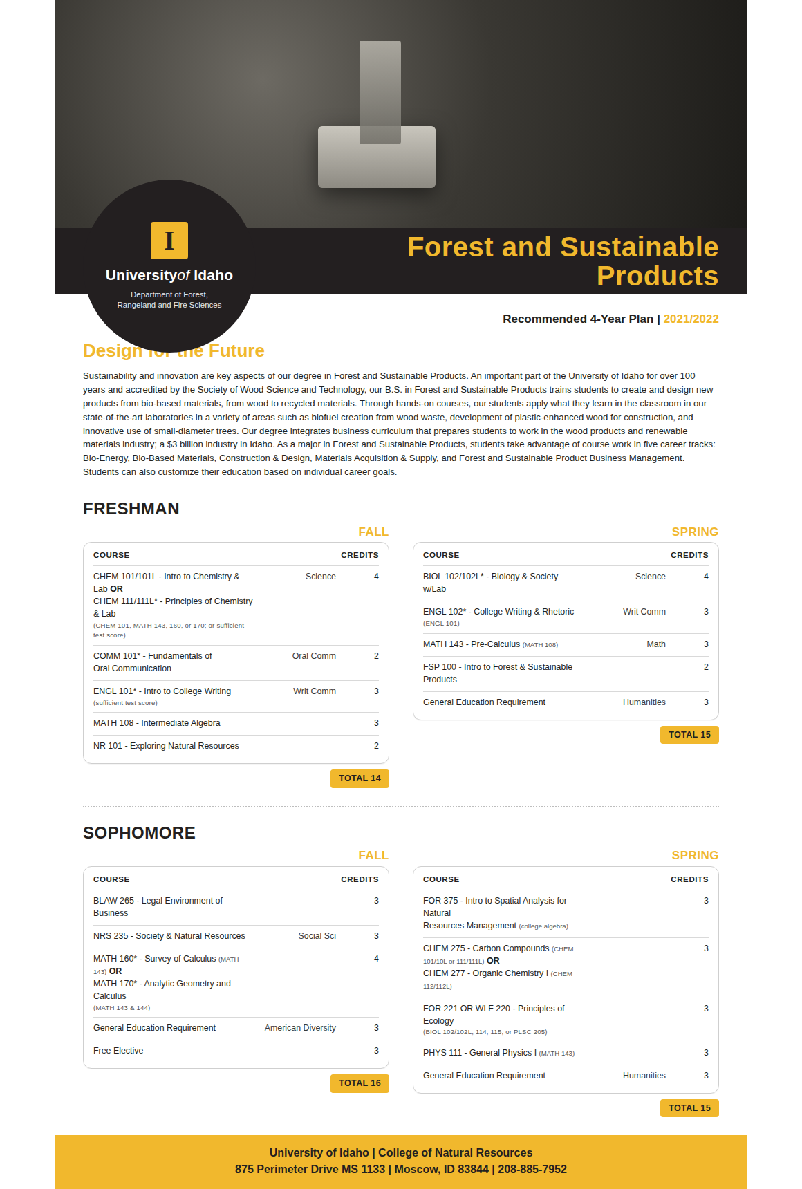I
Universityof Idaho
Department of Forest,
Rangeland and Fire Sciences
Forest and Sustainable Products
Recommended 4-Year Plan | 2021/2022
Design for the Future
Sustainability and innovation are key aspects of our degree in Forest and Sustainable Products. An important part of the University of Idaho for over 100 years and accredited by the Society of Wood Science and Technology, our B.S. in Forest and Sustainable Products trains students to create and design new products from bio-based materials, from wood to recycled materials. Through hands-on courses, our students apply what they learn in the classroom in our state-of-the-art laboratories in a variety of areas such as biofuel creation from wood waste, development of plastic-enhanced wood for construction, and innovative use of small-diameter trees. Our degree integrates business curriculum that prepares students to work in the wood products and renewable materials industry; a $3 billion industry in Idaho. As a major in Forest and Sustainable Products, students take advantage of course work in five career tracks: Bio-Energy, Bio-Based Materials, Construction & Design, Materials Acquisition & Supply, and Forest and Sustainable Product Business Management. Students can also customize their education based on individual career goals.
FRESHMAN
FALL
| COURSE | | CREDITS |
| --- | --- | --- |
| CHEM 101/101L - Intro to Chemistry & Lab OR CHEM 111/111L* - Principles of Chemistry & Lab (CHEM 101, MATH 143, 160, or 170; or sufficient test score) | Science | 4 |
| COMM 101* - Fundamentals of Oral Communication | Oral Comm | 2 |
| ENGL 101* - Intro to College Writing (sufficient test score) | Writ Comm | 3 |
| MATH 108 - Intermediate Algebra | | 3 |
| NR 101 - Exploring Natural Resources | | 2 |
TOTAL 14
SPRING
| COURSE | | CREDITS |
| --- | --- | --- |
| BIOL 102/102L* - Biology & Society w/Lab | Science | 4 |
| ENGL 102* - College Writing & Rhetoric (ENGL 101) | Writ Comm | 3 |
| MATH 143 - Pre-Calculus (MATH 108) | Math | 3 |
| FSP 100 - Intro to Forest & Sustainable Products | | 2 |
| General Education Requirement | Humanities | 3 |
TOTAL 15
SOPHOMORE
FALL
| COURSE | | CREDITS |
| --- | --- | --- |
| BLAW 265 - Legal Environment of Business | | 3 |
| NRS 235 - Society & Natural Resources | Social Sci | 3 |
| MATH 160* - Survey of Calculus (MATH 143) OR MATH 170* - Analytic Geometry and Calculus (MATH 143 & 144) | | 4 |
| General Education Requirement | American Diversity | 3 |
| Free Elective | | 3 |
TOTAL 16
SPRING
| COURSE | | CREDITS |
| --- | --- | --- |
| FOR 375 - Intro to Spatial Analysis for Natural Resources Management (college algebra) | | 3 |
| CHEM 275 - Carbon Compounds (CHEM 101/10L or 111/111L) OR CHEM 277 - Organic Chemistry I (CHEM 112/112L) | | 3 |
| FOR 221 OR WLF 220 - Principles of Ecology (BIOL 102/102L, 114, 115, or PLSC 205) | | 3 |
| PHYS 111 - General Physics I (MATH 143) | | 3 |
| General Education Requirement | Humanities | 3 |
TOTAL 15
University of Idaho | College of Natural Resources
875 Perimeter Drive MS 1133 | Moscow, ID 83844 | 208-885-7952